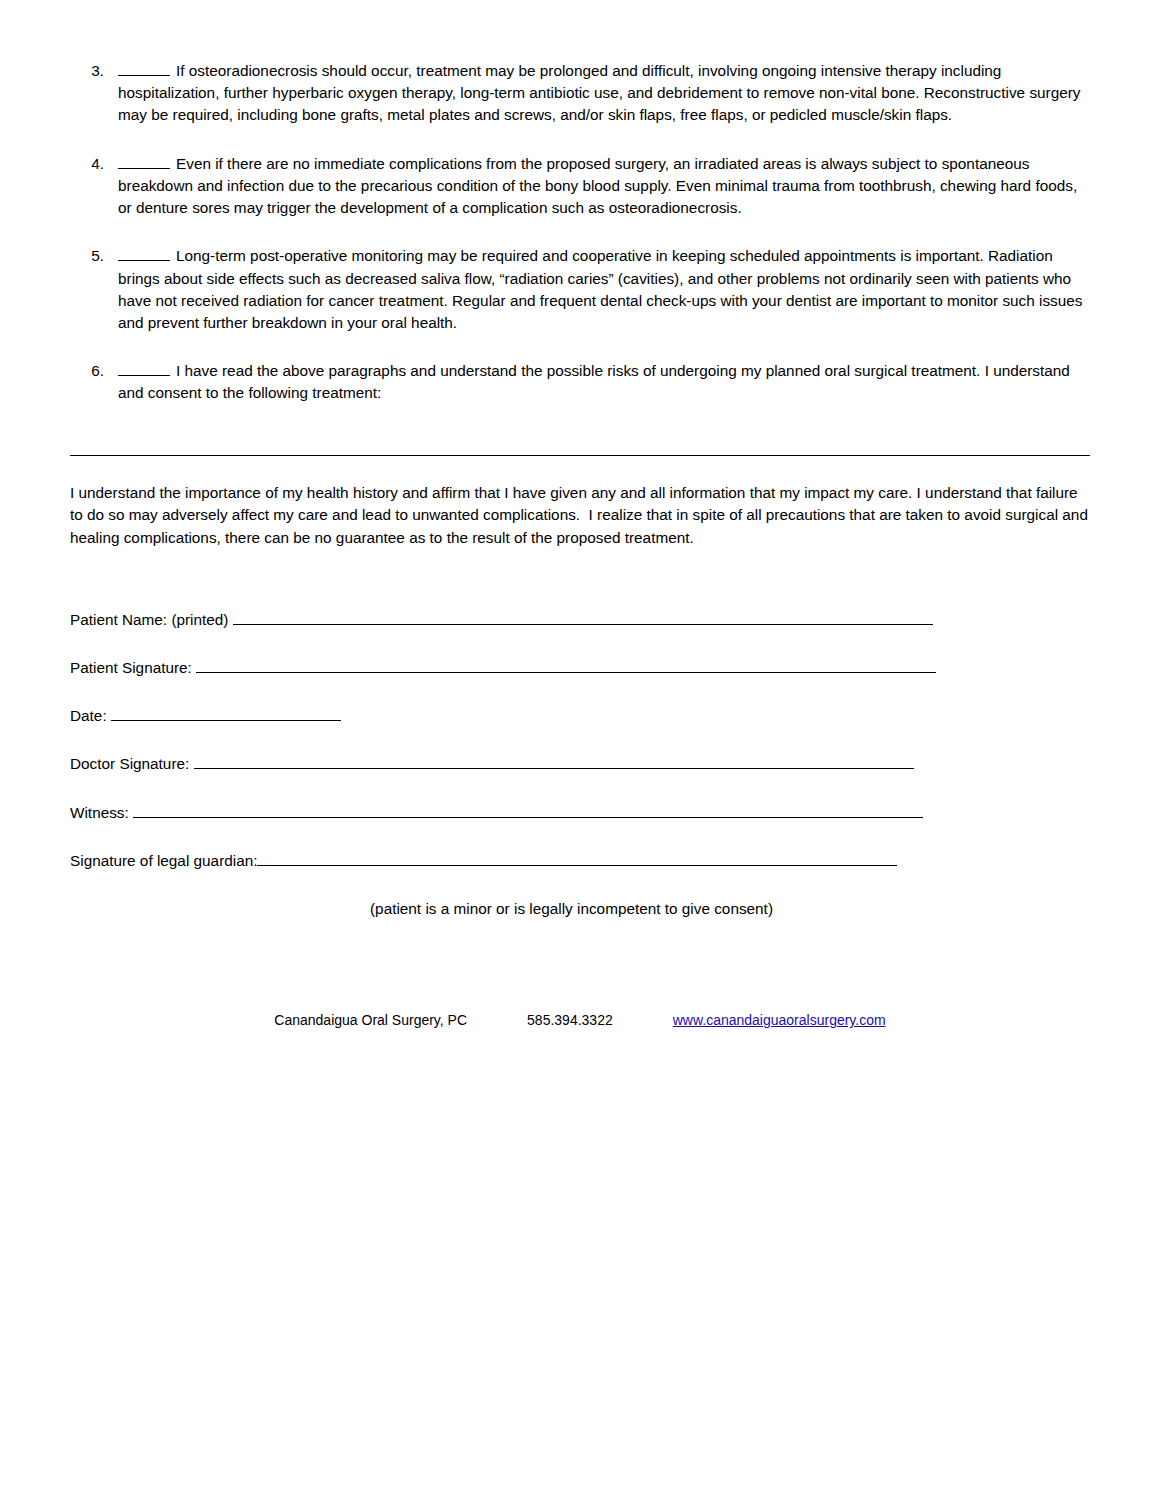3. If osteoradionecrosis should occur, treatment may be prolonged and difficult, involving ongoing intensive therapy including hospitalization, further hyperbaric oxygen therapy, long-term antibiotic use, and debridement to remove non-vital bone. Reconstructive surgery may be required, including bone grafts, metal plates and screws, and/or skin flaps, free flaps, or pedicled muscle/skin flaps.
4. Even if there are no immediate complications from the proposed surgery, an irradiated areas is always subject to spontaneous breakdown and infection due to the precarious condition of the bony blood supply. Even minimal trauma from toothbrush, chewing hard foods, or denture sores may trigger the development of a complication such as osteoradionecrosis.
5. Long-term post-operative monitoring may be required and cooperative in keeping scheduled appointments is important. Radiation brings about side effects such as decreased saliva flow, “radiation caries” (cavities), and other problems not ordinarily seen with patients who have not received radiation for cancer treatment. Regular and frequent dental check-ups with your dentist are important to monitor such issues and prevent further breakdown in your oral health.
6. I have read the above paragraphs and understand the possible risks of undergoing my planned oral surgical treatment. I understand and consent to the following treatment:
I understand the importance of my health history and affirm that I have given any and all information that my impact my care. I understand that failure to do so may adversely affect my care and lead to unwanted complications. I realize that in spite of all precautions that are taken to avoid surgical and healing complications, there can be no guarantee as to the result of the proposed treatment.
Patient Name: (printed)
Patient Signature:
Date:
Doctor Signature:
Witness:
Signature of legal guardian:
(patient is a minor or is legally incompetent to give consent)
Canandaigua Oral Surgery, PC 585.394.3322 www.canandaiguaoralsurgery.com